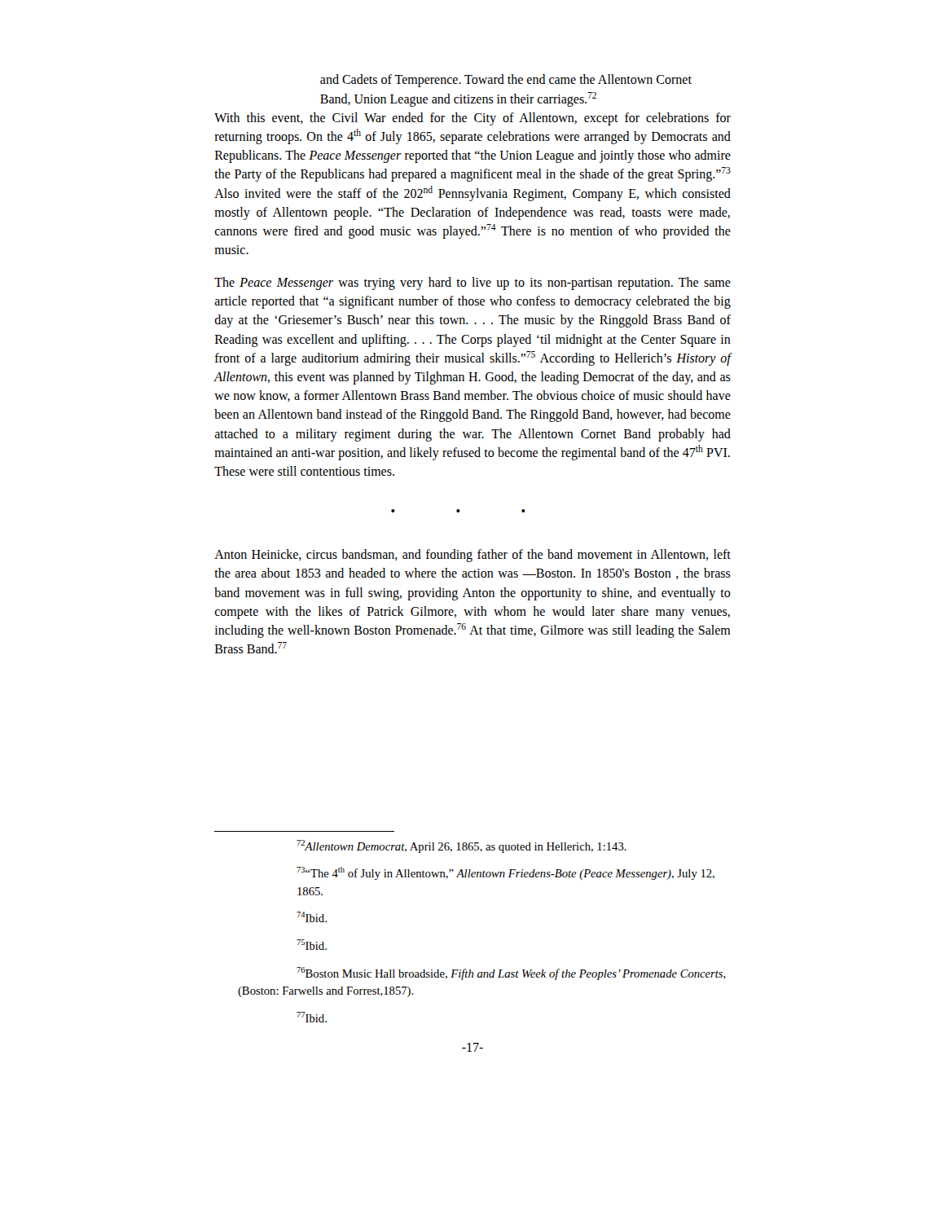and Cadets of Temperence. Toward the end came the Allentown Cornet
Band, Union League and citizens in their carriages.72
With this event, the Civil War ended for the City of Allentown, except for celebrations for returning troops. On the 4th of July 1865, separate celebrations were arranged by Democrats and Republicans. The Peace Messenger reported that “the Union League and jointly those who admire the Party of the Republicans had prepared a magnificent meal in the shade of the great Spring.”73 Also invited were the staff of the 202nd Pennsylvania Regiment, Company E, which consisted mostly of Allentown people. “The Declaration of Independence was read, toasts were made, cannons were fired and good music was played.”74 There is no mention of who provided the music.
The Peace Messenger was trying very hard to live up to its non-partisan reputation. The same article reported that “a significant number of those who confess to democracy celebrated the big day at the ‘Griesemer’s Busch’ near this town. . . . The music by the Ringgold Brass Band of Reading was excellent and uplifting. . . . The Corps played ‘til midnight at the Center Square in front of a large auditorium admiring their musical skills.”75 According to Hellerich’s History of Allentown, this event was planned by Tilghman H. Good, the leading Democrat of the day, and as we now know, a former Allentown Brass Band member. The obvious choice of music should have been an Allentown band instead of the Ringgold Band. The Ringgold Band, however, had become attached to a military regiment during the war. The Allentown Cornet Band probably had maintained an anti-war position, and likely refused to become the regimental band of the 47th PVI. These were still contentious times.
• • •
Anton Heinicke, circus bandsman, and founding father of the band movement in Allentown, left the area about 1853 and headed to where the action was —Boston. In 1850's Boston , the brass band movement was in full swing, providing Anton the opportunity to shine, and eventually to compete with the likes of Patrick Gilmore, with whom he would later share many venues, including the well-known Boston Promenade.76 At that time, Gilmore was still leading the Salem Brass Band.77
72Allentown Democrat, April 26, 1865, as quoted in Hellerich, 1:143.
73“The 4th of July in Allentown,” Allentown Friedens-Bote (Peace Messenger), July 12, 1865.
74Ibid.
75Ibid.
76Boston Music Hall broadside, Fifth and Last Week of the Peoples’ Promenade Concerts,(Boston: Farwells and Forrest,1857).
77Ibid.
-17-